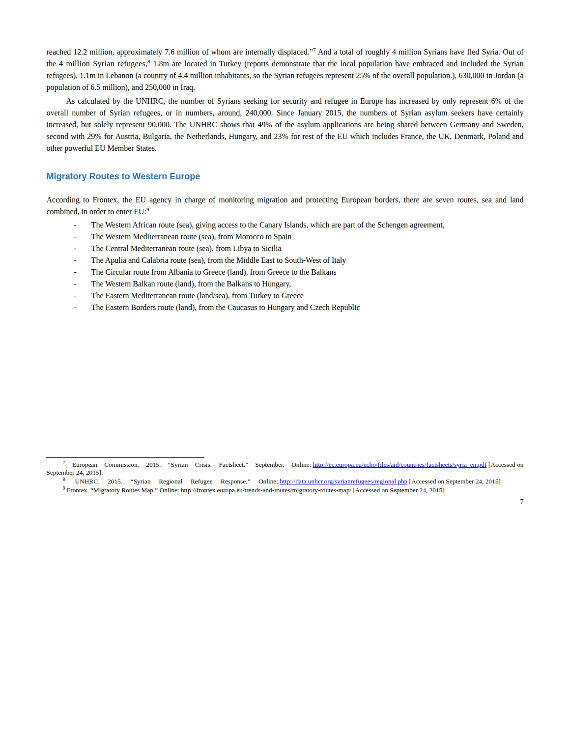reached 12.2 million, approximately 7.6 million of whom are internally displaced.”7 And a total of roughly 4 million Syrians have fled Syria. Out of the 4 million Syrian refugees,8 1.8m are located in Turkey (reports demonstrate that the local population have embraced and included the Syrian refugees), 1.1m in Lebanon (a country of 4.4 million inhabitants, so the Syrian refugees represent 25% of the overall population.), 630,000 in Jordan (a population of 6.5 million), and 250,000 in Iraq.
As calculated by the UNHRC, the number of Syrians seeking for security and refugee in Europe has increased by only represent 6% of the overall number of Syrian refugees, or in numbers, around, 240,000. Since January 2015, the numbers of Syrian asylum seekers have certainly increased, but solely represent 90,000. The UNHRC shows that 49% of the asylum applications are being shared between Germany and Sweden, second with 29% for Austria, Bulgaria, the Netherlands, Hungary, and 23% for rest of the EU which includes France, the UK, Denmark, Poland and other powerful EU Member States.
Migratory Routes to Western Europe
According to Frontex, the EU agency in charge of monitoring migration and protecting European borders, there are seven routes, sea and land combined, in order to enter EU:9
| - | The Western African route (sea), giving access to the Canary Islands, which are part of the Schengen agreement, |
| - | The Western Mediterranean route (sea), from Morocco to Spain |
| - | The Central Mediterranean route (sea), from Libya to Sicilia |
| - | The Apulia and Calabria route (sea), from the Middle East to South-West of Italy |
| - | The Circular route from Albania to Greece (land), from Greece to the Balkans |
| - | The Western Balkan route (land), from the Balkans to Hungary, |
| - | The Eastern Mediterranean route (land/sea), from Turkey to Greece |
| - | The Eastern Borders route (land), from the Caucasus to Hungary and Czech Republic |
7 European Commission. 2015. “Syrian Crisis. Factsheet.” September. Online: http://ec.europa.eu/echo/files/aid/countries/factsheets/syria_en.pdf [Accessed on September 24, 2015].
8 UNHRC. 2015. “Syrian Regional Refugee Response.” Online: http://data.unhcr.org/syrianrefugees/regional.php [Accessed on September 24, 2015]
9 Frontex. “Migratory Routes Map.” Online: http://frontex.europa.eu/trends-and-routes/migratory-routes-map/ [Accessed on September 24, 2015]
7